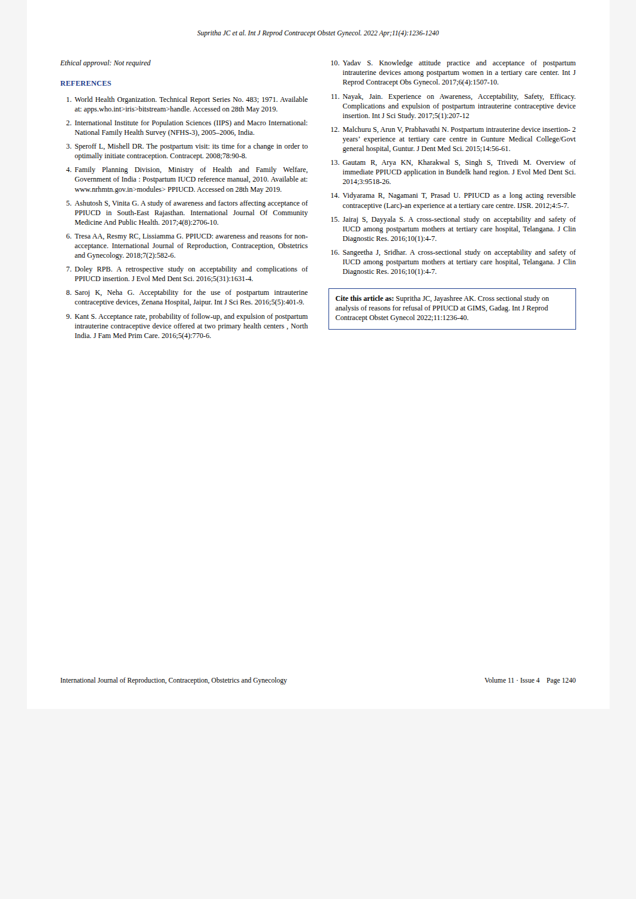Supritha JC et al. Int J Reprod Contracept Obstet Gynecol. 2022 Apr;11(4):1236-1240
Ethical approval: Not required
REFERENCES
World Health Organization. Technical Report Series No. 483; 1971. Available at: apps.who.int>iris>bitstream>handle. Accessed on 28th May 2019.
International Institute for Population Sciences (IIPS) and Macro International: National Family Health Survey (NFHS-3), 2005–2006, India.
Speroff L, Mishell DR. The postpartum visit: its time for a change in order to optimally initiate contraception. Contracept. 2008;78:90-8.
Family Planning Division, Ministry of Health and Family Welfare, Government of India : Postpartum IUCD reference manual, 2010. Available at: www.nrhmtn.gov.in>modules> PPIUCD. Accessed on 28th May 2019.
Ashutosh S, Vinita G. A study of awareness and factors affecting acceptance of PPIUCD in South-East Rajasthan. International Journal Of Community Medicine And Public Health. 2017;4(8):2706-10.
Tresa AA, Resmy RC, Lissiamma G. PPIUCD: awareness and reasons for non-acceptance. International Journal of Reproduction, Contraception, Obstetrics and Gynecology. 2018;7(2):582-6.
Doley RPB. A retrospective study on acceptability and complications of PPIUCD insertion. J Evol Med Dent Sci. 2016;5(31):1631-4.
Saroj K, Neha G. Acceptability for the use of postpartum intrauterine contraceptive devices, Zenana Hospital, Jaipur. Int J Sci Res. 2016;5(5):401-9.
Kant S. Acceptance rate, probability of follow-up, and expulsion of postpartum intrauterine contraceptive device offered at two primary health centers , North India. J Fam Med Prim Care. 2016;5(4):770-6.
Yadav S. Knowledge attitude practice and acceptance of postpartum intrauterine devices among postpartum women in a tertiary care center. Int J Reprod Contracept Obs Gynecol. 2017;6(4):1507-10.
Nayak, Jain. Experience on Awareness, Acceptability, Safety, Efficacy. Complications and expulsion of postpartum intrauterine contraceptive device insertion. Int J Sci Study. 2017;5(1):207-12
Malchuru S, Arun V, Prabhavathi N. Postpartum intrauterine device insertion- 2 years’ experience at tertiary care centre in Gunture Medical College/Govt general hospital, Guntur. J Dent Med Sci. 2015;14:56-61.
Gautam R, Arya KN, Kharakwal S, Singh S, Trivedi M. Overview of immediate PPIUCD application in Bundelk hand region. J Evol Med Dent Sci. 2014;3:9518-26.
Vidyarama R, Nagamani T, Prasad U. PPIUCD as a long acting reversible contraceptive (Larc)-an experience at a tertiary care centre. IJSR. 2012;4:5-7.
Jairaj S, Dayyala S. A cross-sectional study on acceptability and safety of IUCD among postpartum mothers at tertiary care hospital, Telangana. J Clin Diagnostic Res. 2016;10(1):4-7.
Sangeetha J, Sridhar. A cross-sectional study on acceptability and safety of IUCD among postpartum mothers at tertiary care hospital, Telangana. J Clin Diagnostic Res. 2016;10(1):4-7.
Cite this article as: Supritha JC, Jayashree AK. Cross sectional study on analysis of reasons for refusal of PPIUCD at GIMS, Gadag. Int J Reprod Contracept Obstet Gynecol 2022;11:1236-40.
International Journal of Reproduction, Contraception, Obstetrics and Gynecology
Volume 11 · Issue 4 Page 1240